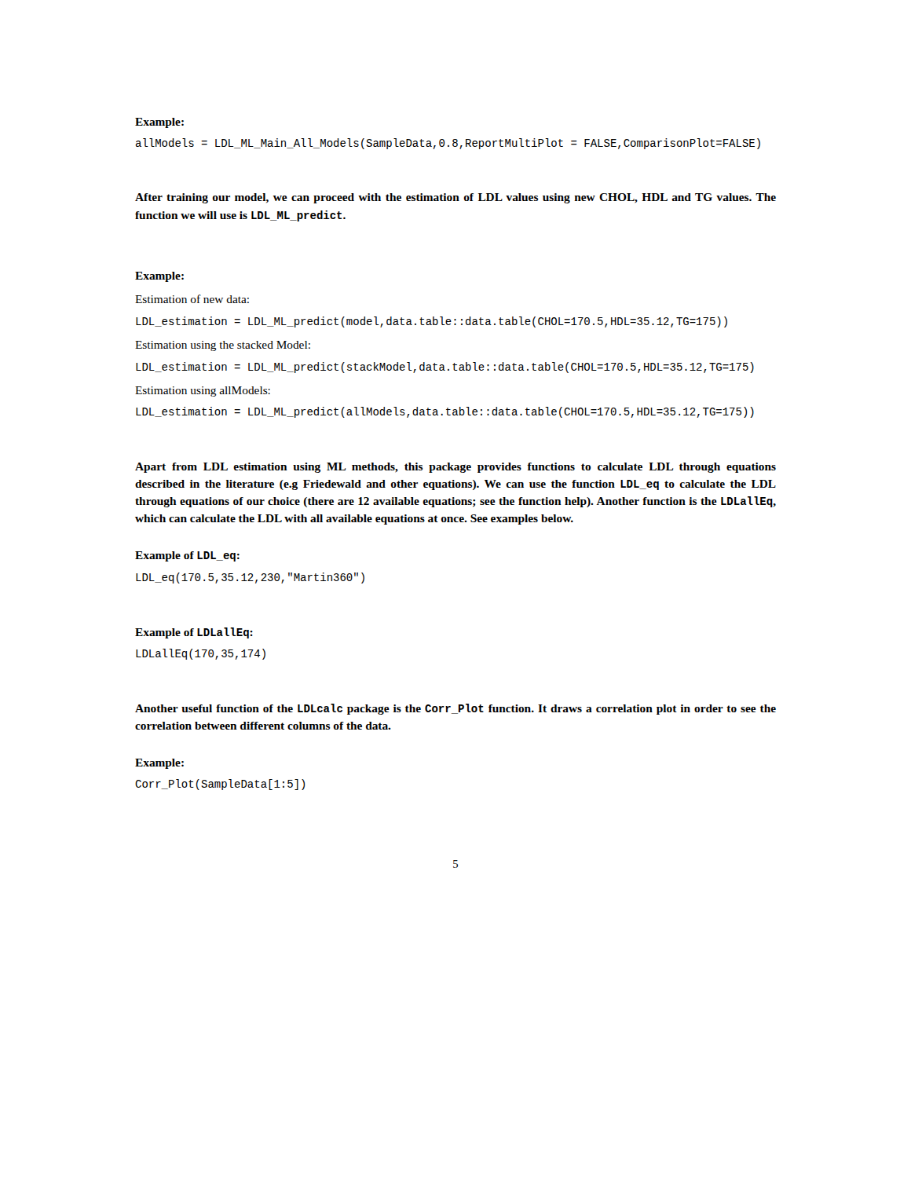Example:
allModels = LDL_ML_Main_All_Models(SampleData,0.8,ReportMultiPlot = FALSE,ComparisonPlot=FALSE)
After training our model, we can proceed with the estimation of LDL values using new CHOL, HDL and TG values. The function we will use is LDL_ML_predict.
Example:
Estimation of new data:
LDL_estimation = LDL_ML_predict(model,data.table::data.table(CHOL=170.5,HDL=35.12,TG=175))
Estimation using the stacked Model:
LDL_estimation = LDL_ML_predict(stackModel,data.table::data.table(CHOL=170.5,HDL=35.12,TG=175)
Estimation using allModels:
LDL_estimation = LDL_ML_predict(allModels,data.table::data.table(CHOL=170.5,HDL=35.12,TG=175))
Apart from LDL estimation using ML methods, this package provides functions to calculate LDL through equations described in the literature (e.g Friedewald and other equations). We can use the function LDL_eq to calculate the LDL through equations of our choice (there are 12 available equations; see the function help). Another function is the LDLallEq, which can calculate the LDL with all available equations at once. See examples below.
Example of LDL_eq:
LDL_eq(170.5,35.12,230,"Martin360")
Example of LDLallEq:
LDLallEq(170,35,174)
Another useful function of the LDLcalc package is the Corr_Plot function. It draws a correlation plot in order to see the correlation between different columns of the data.
Example:
Corr_Plot(SampleData[1:5])
5